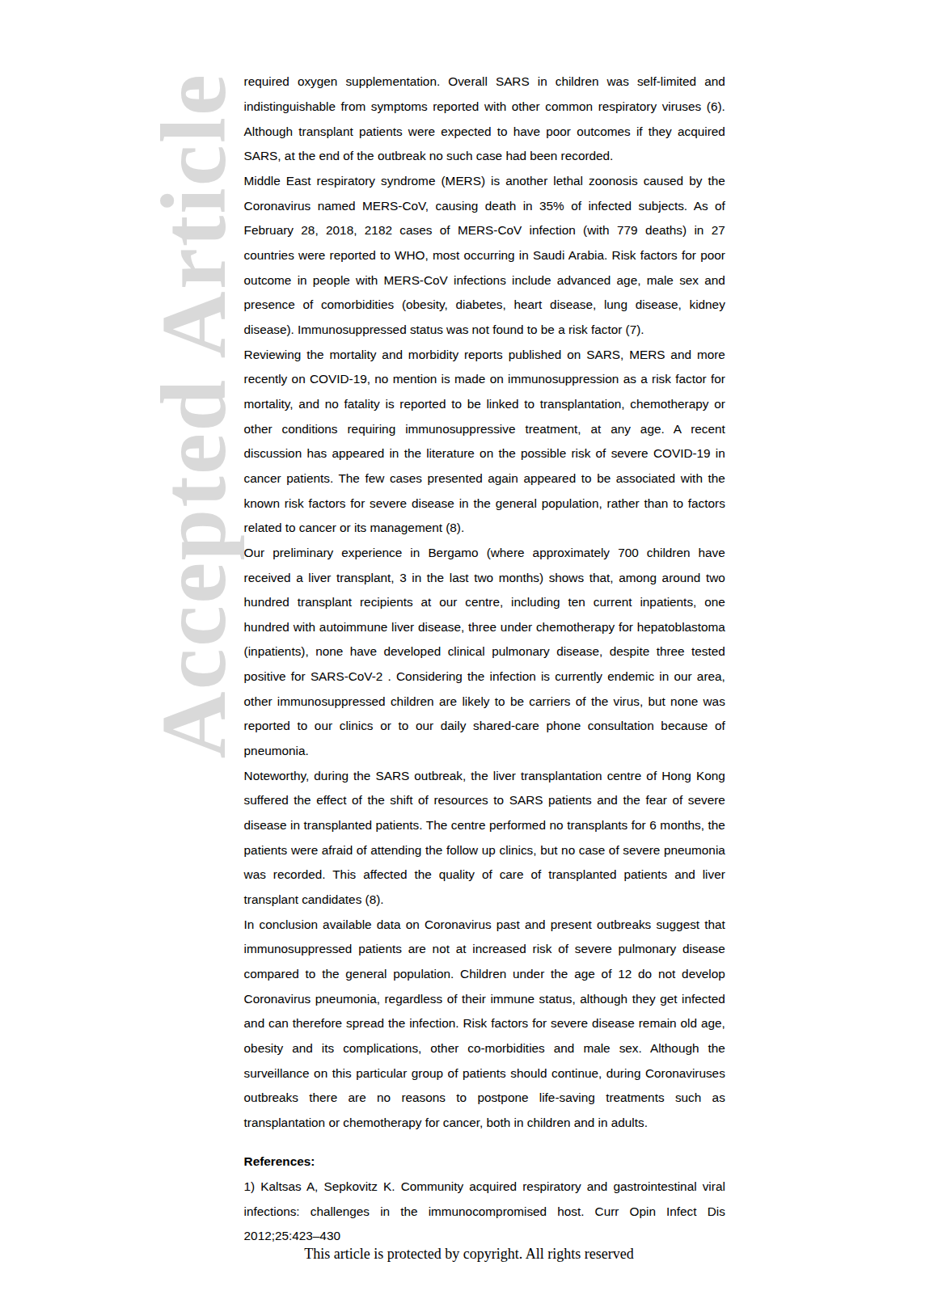Accepted Article
required oxygen supplementation. Overall SARS in children was self-limited and indistinguishable from symptoms reported with other common respiratory viruses (6). Although transplant patients were expected to have poor outcomes if they acquired SARS, at the end of the outbreak no such case had been recorded.
Middle East respiratory syndrome (MERS) is another lethal zoonosis caused by the Coronavirus named MERS-CoV, causing death in 35% of infected subjects. As of February 28, 2018, 2182 cases of MERS-CoV infection (with 779 deaths) in 27 countries were reported to WHO, most occurring in Saudi Arabia. Risk factors for poor outcome in people with MERS-CoV infections include advanced age, male sex and presence of comorbidities (obesity, diabetes, heart disease, lung disease, kidney disease). Immunosuppressed status was not found to be a risk factor (7).
Reviewing the mortality and morbidity reports published on SARS, MERS and more recently on COVID-19, no mention is made on immunosuppression as a risk factor for mortality, and no fatality is reported to be linked to transplantation, chemotherapy or other conditions requiring immunosuppressive treatment, at any age. A recent discussion has appeared in the literature on the possible risk of severe COVID-19 in cancer patients. The few cases presented again appeared to be associated with the known risk factors for severe disease in the general population, rather than to factors related to cancer or its management (8).
Our preliminary experience in Bergamo (where approximately 700 children have received a liver transplant, 3 in the last two months) shows that, among around two hundred transplant recipients at our centre, including ten current inpatients, one hundred with autoimmune liver disease, three under chemotherapy for hepatoblastoma (inpatients), none have developed clinical pulmonary disease, despite three tested positive for SARS-CoV-2 . Considering the infection is currently endemic in our area, other immunosuppressed children are likely to be carriers of the virus, but none was reported to our clinics or to our daily shared-care phone consultation because of pneumonia.
Noteworthy, during the SARS outbreak, the liver transplantation centre of Hong Kong suffered the effect of the shift of resources to SARS patients and the fear of severe disease in transplanted patients. The centre performed no transplants for 6 months, the patients were afraid of attending the follow up clinics, but no case of severe pneumonia was recorded. This affected the quality of care of transplanted patients and liver transplant candidates (8).
In conclusion available data on Coronavirus past and present outbreaks suggest that immunosuppressed patients are not at increased risk of severe pulmonary disease compared to the general population. Children under the age of 12 do not develop Coronavirus pneumonia, regardless of their immune status, although they get infected and can therefore spread the infection. Risk factors for severe disease remain old age, obesity and its complications, other co-morbidities and male sex. Although the surveillance on this particular group of patients should continue, during Coronaviruses outbreaks there are no reasons to postpone life-saving treatments such as transplantation or chemotherapy for cancer, both in children and in adults.
References:
1) Kaltsas A, Sepkovitz K. Community acquired respiratory and gastrointestinal viral infections: challenges in the immunocompromised host. Curr Opin Infect Dis 2012;25:423–430
This article is protected by copyright. All rights reserved